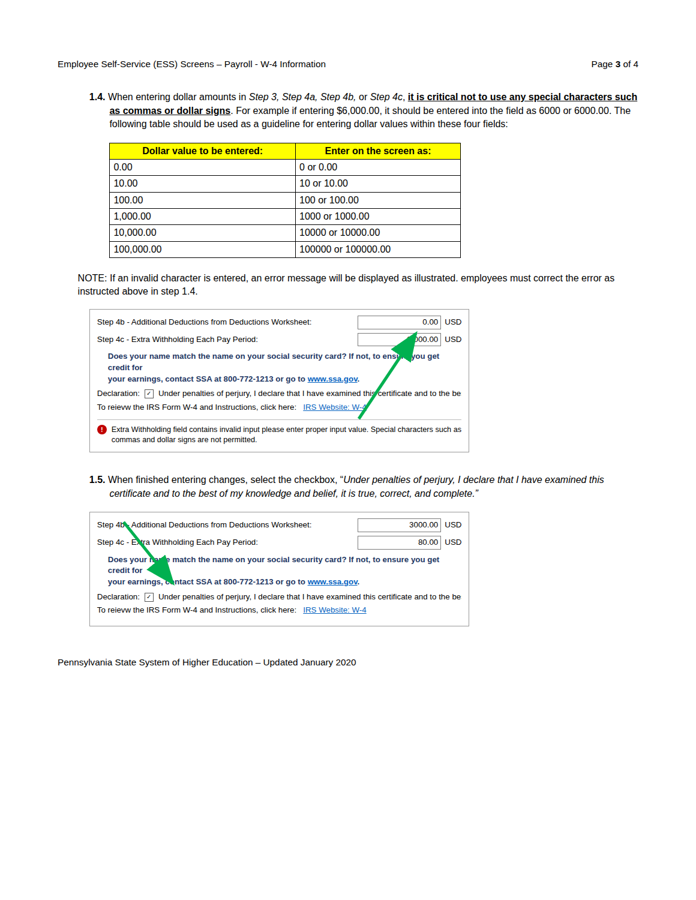Employee Self-Service (ESS) Screens – Payroll - W-4 Information
Page 3 of 4
1.4. When entering dollar amounts in Step 3, Step 4a, Step 4b, or Step 4c, it is critical not to use any special characters such as commas or dollar signs. For example if entering $6,000.00, it should be entered into the field as 6000 or 6000.00. The following table should be used as a guideline for entering dollar values within these four fields:
| Dollar value to be entered: | Enter on the screen as: |
| --- | --- |
| 0.00 | 0 or 0.00 |
| 10.00 | 10 or 10.00 |
| 100.00 | 100 or 100.00 |
| 1,000.00 | 1000 or 1000.00 |
| 10,000.00 | 10000 or 10000.00 |
| 100,000.00 | 100000 or 100000.00 |
NOTE: If an invalid character is entered, an error message will be displayed as illustrated. employees must correct the error as instructed above in step 1.4.
Step 4b - Additional Deductions from Deductions Worksheet:
0.00
USD
Step 4c - Extra Withholding Each Pay Period:
8,000.00
USD
Does your name match the name on your social security card? If not, to ensure you get credit for
your earnings, contact SSA at 800-772-1213 or go to www.ssa.gov.
Declaration:
✓
Under penalties of perjury, I declare that I have examined this certificate and to the best of my knowledge and belief, it is true, correc
To reievw the IRS Form W-4 and Instructions, click here: IRS Website: W-4
!
Extra Withholding field contains invalid input please enter proper input value. Special characters such as commas and dollar signs are not permitted.
1.5. When finished entering changes, select the checkbox, “Under penalties of perjury, I declare that I have examined this certificate and to the best of my knowledge and belief, it is true, correct, and complete.”
Step 4b - Additional Deductions from Deductions Worksheet:
3000.00
USD
Step 4c - Extra Withholding Each Pay Period:
80.00
USD
Does your name match the name on your social security card? If not, to ensure you get credit for
your earnings, contact SSA at 800-772-1213 or go to www.ssa.gov.
Declaration:
✓
Under penalties of perjury, I declare that I have examined this certificate and to the best of my knowledge and belief, it is true, correct and complete.
To reievw the IRS Form W-4 and Instructions, click here: IRS Website: W-4
Pennsylvania State System of Higher Education – Updated January 2020